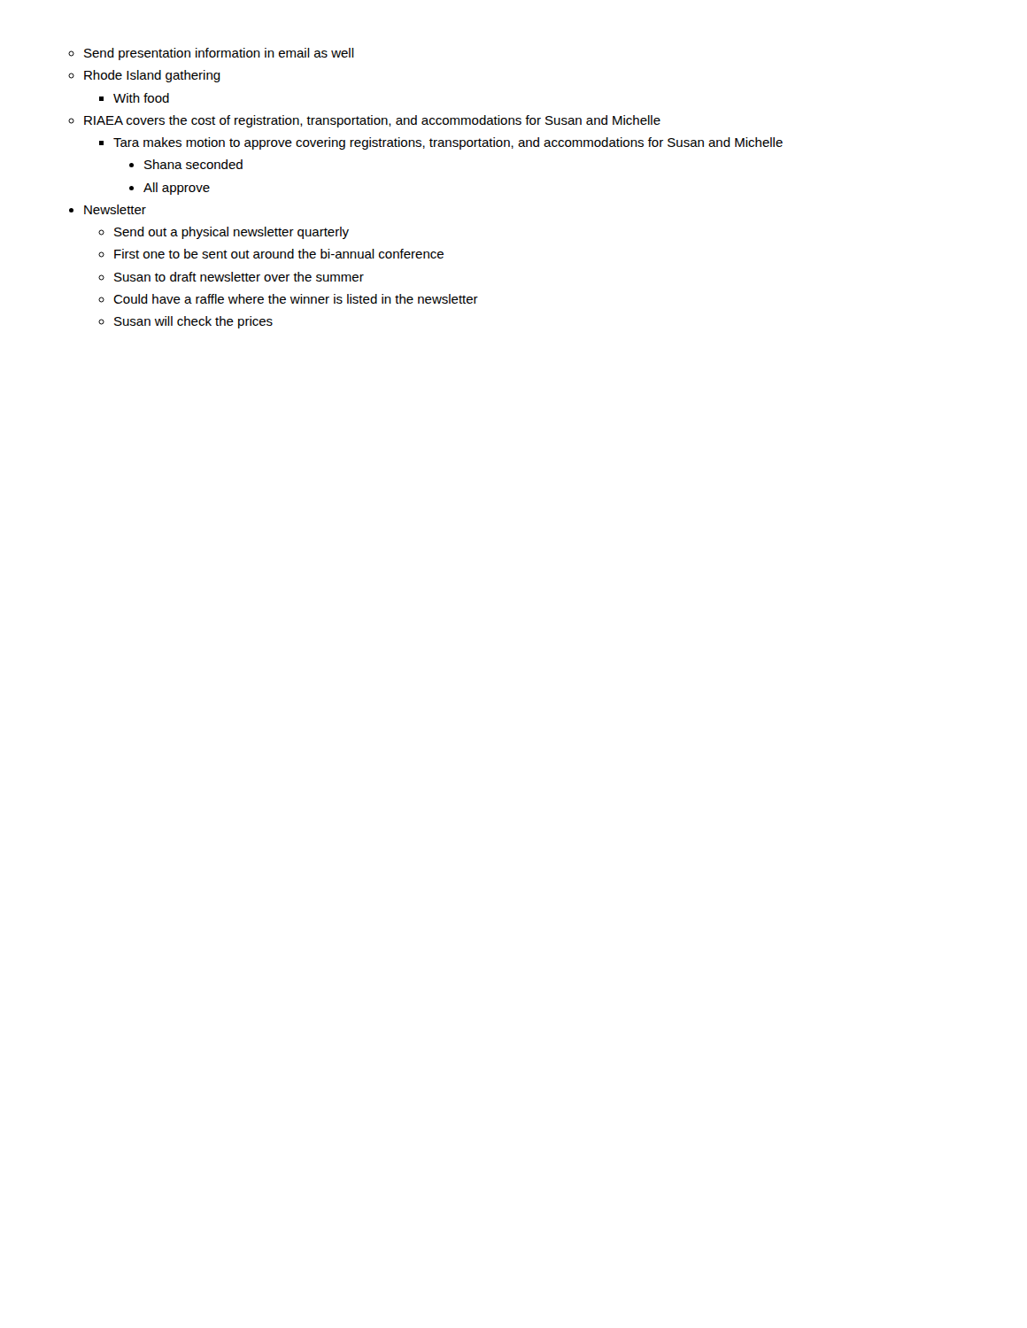Send presentation information in email as well
Rhode Island gathering
With food
RIAEA covers the cost of registration, transportation, and accommodations for Susan and Michelle
Tara makes motion to approve covering registrations, transportation, and accommodations for Susan and Michelle
Shana seconded
All approve
Newsletter
Send out a physical newsletter quarterly
First one to be sent out around the bi-annual conference
Susan to draft newsletter over the summer
Could have a raffle where the winner is listed in the newsletter
Susan will check the prices